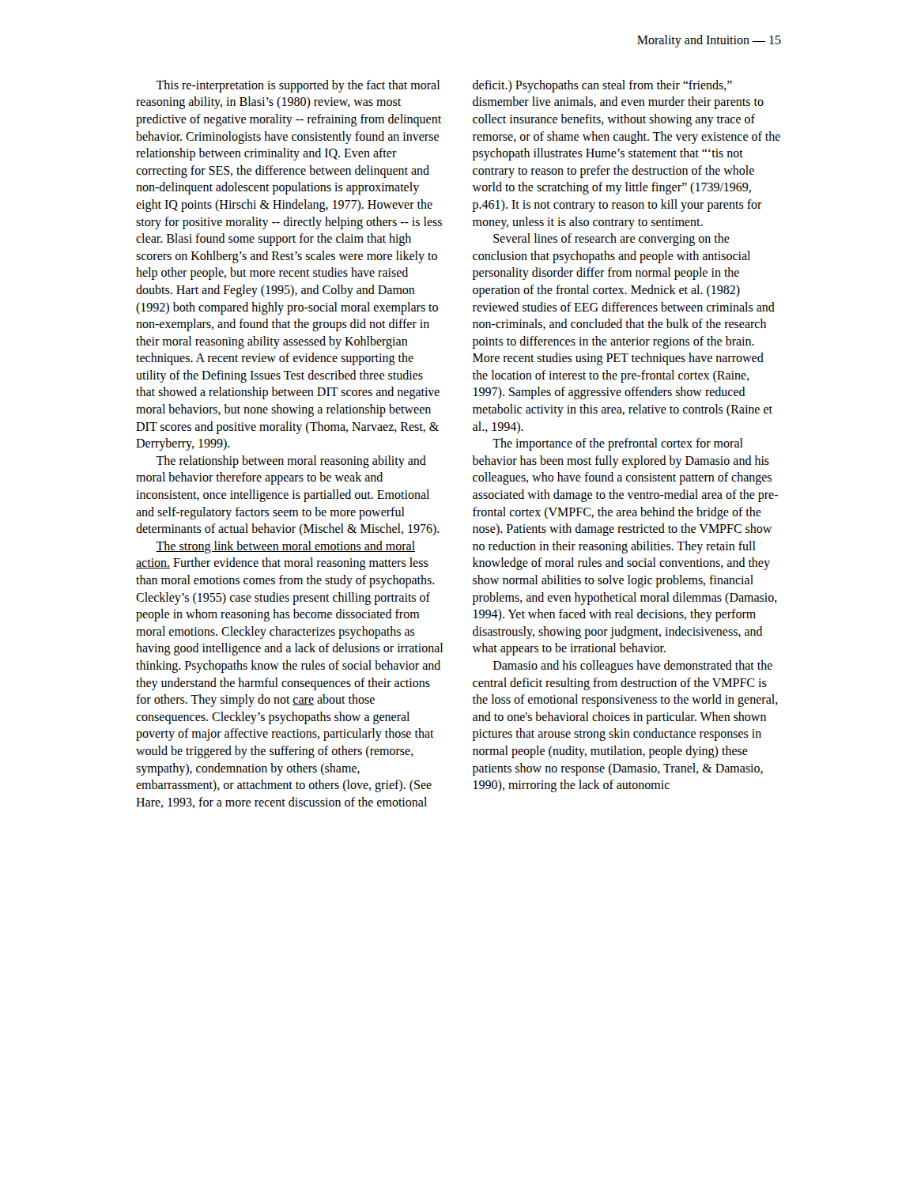Morality and Intuition — 15
This re-interpretation is supported by the fact that moral reasoning ability, in Blasi’s (1980) review, was most predictive of negative morality -- refraining from delinquent behavior. Criminologists have consistently found an inverse relationship between criminality and IQ. Even after correcting for SES, the difference between delinquent and non-delinquent adolescent populations is approximately eight IQ points (Hirschi & Hindelang, 1977). However the story for positive morality -- directly helping others -- is less clear. Blasi found some support for the claim that high scorers on Kohlberg’s and Rest’s scales were more likely to help other people, but more recent studies have raised doubts. Hart and Fegley (1995), and Colby and Damon (1992) both compared highly pro-social moral exemplars to non-exemplars, and found that the groups did not differ in their moral reasoning ability assessed by Kohlbergian techniques. A recent review of evidence supporting the utility of the Defining Issues Test described three studies that showed a relationship between DIT scores and negative moral behaviors, but none showing a relationship between DIT scores and positive morality (Thoma, Narvaez, Rest, & Derryberry, 1999).
The relationship between moral reasoning ability and moral behavior therefore appears to be weak and inconsistent, once intelligence is partialled out. Emotional and self-regulatory factors seem to be more powerful determinants of actual behavior (Mischel & Mischel, 1976).
The strong link between moral emotions and moral action. Further evidence that moral reasoning matters less than moral emotions comes from the study of psychopaths. Cleckley’s (1955) case studies present chilling portraits of people in whom reasoning has become dissociated from moral emotions. Cleckley characterizes psychopaths as having good intelligence and a lack of delusions or irrational thinking. Psychopaths know the rules of social behavior and they understand the harmful consequences of their actions for others. They simply do not care about those consequences. Cleckley’s psychopaths show a general poverty of major affective reactions, particularly those that would be triggered by the suffering of others (remorse, sympathy), condemnation by others (shame, embarrassment), or attachment to others (love, grief). (See Hare, 1993, for a more recent discussion of the emotional deficit.) Psychopaths can steal from their “friends,” dismember live animals, and even murder their parents to collect insurance benefits, without showing any trace of remorse, or of shame when caught. The very existence of the psychopath illustrates Hume’s statement that “‘tis not contrary to reason to prefer the destruction of the whole world to the scratching of my little finger” (1739/1969, p.461). It is not contrary to reason to kill your parents for money, unless it is also contrary to sentiment.
Several lines of research are converging on the conclusion that psychopaths and people with antisocial personality disorder differ from normal people in the operation of the frontal cortex. Mednick et al. (1982) reviewed studies of EEG differences between criminals and non-criminals, and concluded that the bulk of the research points to differences in the anterior regions of the brain. More recent studies using PET techniques have narrowed the location of interest to the pre-frontal cortex (Raine, 1997). Samples of aggressive offenders show reduced metabolic activity in this area, relative to controls (Raine et al., 1994).
The importance of the prefrontal cortex for moral behavior has been most fully explored by Damasio and his colleagues, who have found a consistent pattern of changes associated with damage to the ventro-medial area of the pre-frontal cortex (VMPFC, the area behind the bridge of the nose). Patients with damage restricted to the VMPFC show no reduction in their reasoning abilities. They retain full knowledge of moral rules and social conventions, and they show normal abilities to solve logic problems, financial problems, and even hypothetical moral dilemmas (Damasio, 1994). Yet when faced with real decisions, they perform disastrously, showing poor judgment, indecisiveness, and what appears to be irrational behavior.
Damasio and his colleagues have demonstrated that the central deficit resulting from destruction of the VMPFC is the loss of emotional responsiveness to the world in general, and to one's behavioral choices in particular. When shown pictures that arouse strong skin conductance responses in normal people (nudity, mutilation, people dying) these patients show no response (Damasio, Tranel, & Damasio, 1990), mirroring the lack of autonomic